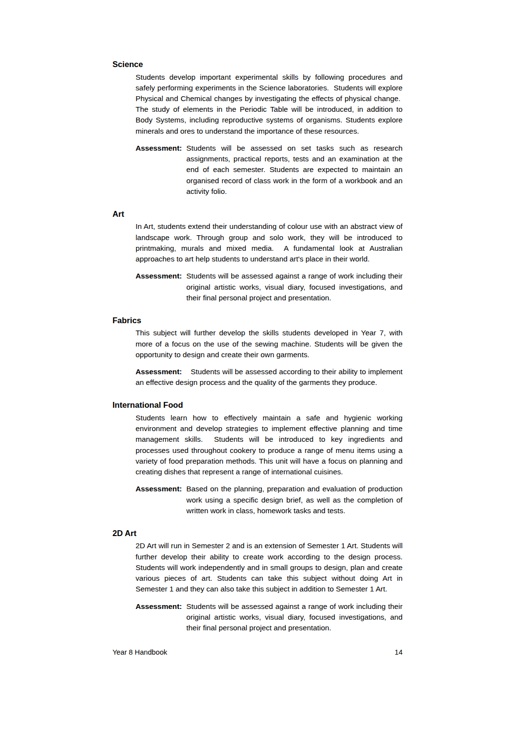Science
Students develop important experimental skills by following procedures and safely performing experiments in the Science laboratories. Students will explore Physical and Chemical changes by investigating the effects of physical change. The study of elements in the Periodic Table will be introduced, in addition to Body Systems, including reproductive systems of organisms. Students explore minerals and ores to understand the importance of these resources.
Assessment:
Students will be assessed on set tasks such as research assignments, practical reports, tests and an examination at the end of each semester. Students are expected to maintain an organised record of class work in the form of a workbook and an activity folio.
Art
In Art, students extend their understanding of colour use with an abstract view of landscape work. Through group and solo work, they will be introduced to printmaking, murals and mixed media. A fundamental look at Australian approaches to art help students to understand art's place in their world.
Assessment:
Students will be assessed against a range of work including their original artistic works, visual diary, focused investigations, and their final personal project and presentation.
Fabrics
This subject will further develop the skills students developed in Year 7, with more of a focus on the use of the sewing machine. Students will be given the opportunity to design and create their own garments.
Assessment: Students will be assessed according to their ability to implement an effective design process and the quality of the garments they produce.
International Food
Students learn how to effectively maintain a safe and hygienic working environment and develop strategies to implement effective planning and time management skills. Students will be introduced to key ingredients and processes used throughout cookery to produce a range of menu items using a variety of food preparation methods. This unit will have a focus on planning and creating dishes that represent a range of international cuisines.
Assessment:
Based on the planning, preparation and evaluation of production work using a specific design brief, as well as the completion of written work in class, homework tasks and tests.
2D Art
2D Art will run in Semester 2 and is an extension of Semester 1 Art. Students will further develop their ability to create work according to the design process. Students will work independently and in small groups to design, plan and create various pieces of art. Students can take this subject without doing Art in Semester 1 and they can also take this subject in addition to Semester 1 Art.
Assessment:
Students will be assessed against a range of work including their original artistic works, visual diary, focused investigations, and their final personal project and presentation.
Year 8 Handbook 14